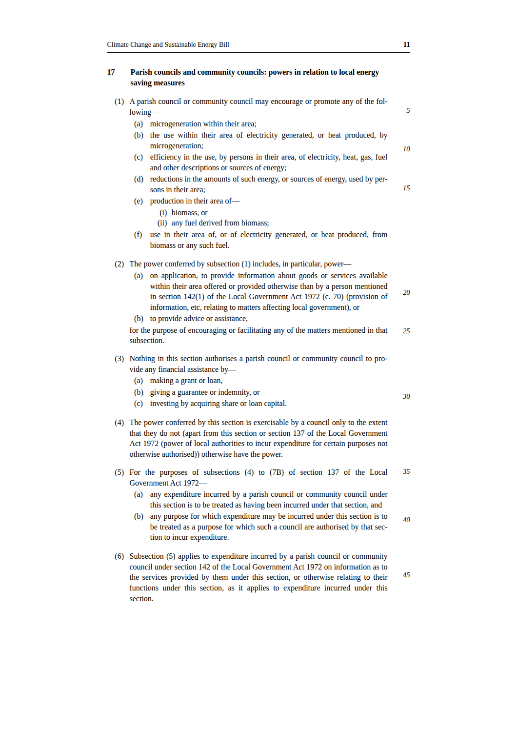Climate Change and Sustainable Energy Bill 11
17 Parish councils and community councils: powers in relation to local energy saving measures
(1)
A parish council or community council may encourage or promote any of the following—
(a) microgeneration within their area;
(b) the use within their area of electricity generated, or heat produced, by microgeneration;
(c) efficiency in the use, by persons in their area, of electricity, heat, gas, fuel and other descriptions or sources of energy;
(d) reductions in the amounts of such energy, or sources of energy, used by persons in their area;
(e) production in their area of—
(i) biomass, or
(ii) any fuel derived from biomass;
(f) use in their area of, or of electricity generated, or heat produced, from biomass or any such fuel.
5 10 15
(2)
The power conferred by subsection (1) includes, in particular, power—
(a) on application, to provide information about goods or services available within their area offered or provided otherwise than by a person mentioned in section 142(1) of the Local Government Act 1972 (c. 70) (provision of information, etc, relating to matters affecting local government), or
(b) to provide advice or assistance,
for the purpose of encouraging or facilitating any of the matters mentioned in that subsection.
20 25
(3)
Nothing in this section authorises a parish council or community council to provide any financial assistance by—
(a) making a grant or loan,
(b) giving a guarantee or indemnity, or
(c) investing by acquiring share or loan capital.
30
(4)
The power conferred by this section is exercisable by a council only to the extent that they do not (apart from this section or section 137 of the Local Government Act 1972 (power of local authorities to incur expenditure for certain purposes not otherwise authorised)) otherwise have the power.
(5)
For the purposes of subsections (4) to (7B) of section 137 of the Local Government Act 1972—
(a) any expenditure incurred by a parish council or community council under this section is to be treated as having been incurred under that section, and
(b) any purpose for which expenditure may be incurred under this section is to be treated as a purpose for which such a council are authorised by that section to incur expenditure.
35 40
(6)
Subsection (5) applies to expenditure incurred by a parish council or community council under section 142 of the Local Government Act 1972 on information as to the services provided by them under this section, or otherwise relating to their functions under this section, as it applies to expenditure incurred under this section.
45